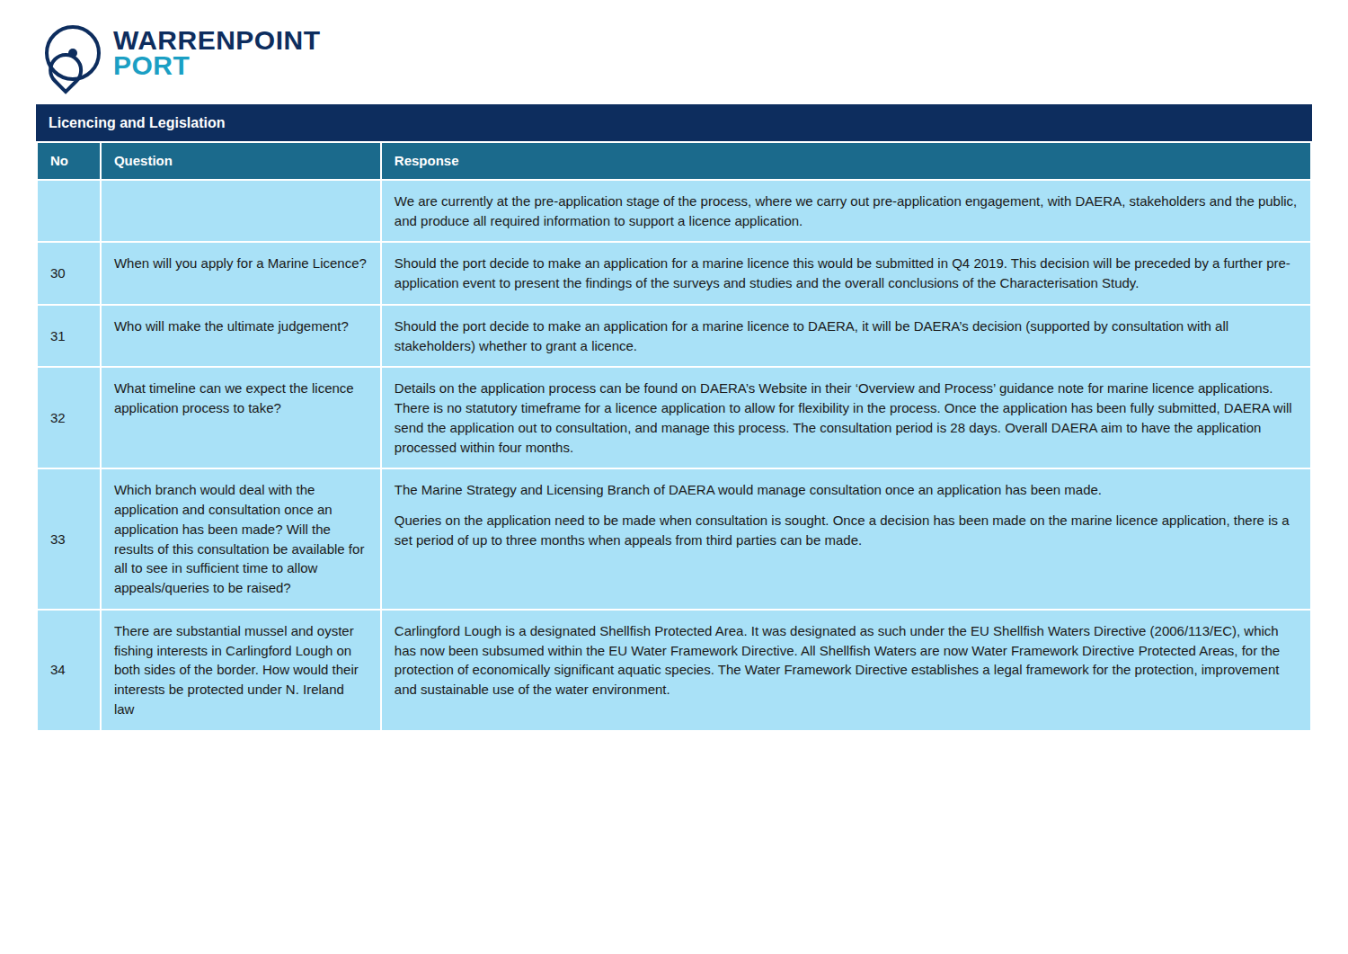WARRENPOINT
PORT
Licencing and Legislation
| No | Question | Response |
| --- | --- | --- |
| | | We are currently at the pre-application stage of the process, where we carry out pre-application engagement, with DAERA, stakeholders and the public, and produce all required information to support a licence application. |
| 30 | When will you apply for a Marine Licence? | Should the port decide to make an application for a marine licence this would be submitted in Q4 2019. This decision will be preceded by a further pre-application event to present the findings of the surveys and studies and the overall conclusions of the Characterisation Study. |
| 31 | Who will make the ultimate judgement? | Should the port decide to make an application for a marine licence to DAERA, it will be DAERA’s decision (supported by consultation with all stakeholders) whether to grant a licence. |
| 32 | What timeline can we expect the licence application process to take? | Details on the application process can be found on DAERA’s Website in their ‘Overview and Process’ guidance note for marine licence applications. There is no statutory timeframe for a licence application to allow for flexibility in the process. Once the application has been fully submitted, DAERA will send the application out to consultation, and manage this process. The consultation period is 28 days. Overall DAERA aim to have the application processed within four months. |
| 33 | Which branch would deal with the application and consultation once an application has been made? Will the results of this consultation be available for all to see in sufficient time to allow appeals/queries to be raised? | The Marine Strategy and Licensing Branch of DAERA would manage consultation once an application has been made. Queries on the application need to be made when consultation is sought. Once a decision has been made on the marine licence application, there is a set period of up to three months when appeals from third parties can be made. |
| 34 | There are substantial mussel and oyster fishing interests in Carlingford Lough on both sides of the border. How would their interests be protected under N. Ireland law | Carlingford Lough is a designated Shellfish Protected Area. It was designated as such under the EU Shellfish Waters Directive (2006/113/EC), which has now been subsumed within the EU Water Framework Directive. All Shellfish Waters are now Water Framework Directive Protected Areas, for the protection of economically significant aquatic species. The Water Framework Directive establishes a legal framework for the protection, improvement and sustainable use of the water environment. |